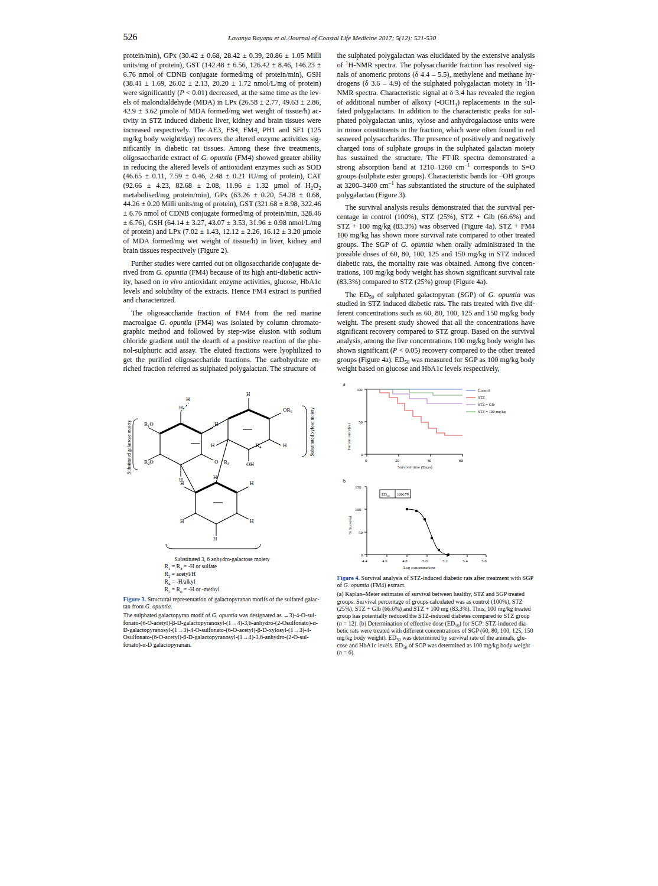526
Lavanya Rayapu et al./Journal of Coastal Life Medicine 2017; 5(12): 521-530
protein/min), GPx (30.42 ± 0.68, 28.42 ± 0.39, 20.86 ± 1.05 Milli units/mg of protein), GST (142.48 ± 6.56, 126.42 ± 8.46, 146.23 ± 6.76 nmol of CDNB conjugate formed/mg of protein/min), GSH (38.41 ± 1.69, 26.02 ± 2.13, 20.20 ± 1.72 nmol/L/mg of protein) were significantly (P < 0.01) decreased, at the same time as the levels of malondialdehyde (MDA) in LPx (26.58 ± 2.77, 49.63 ± 2.86, 42.9 ± 3.62 µmole of MDA formed/mg wet weight of tissue/h) activity in STZ induced diabetic liver, kidney and brain tissues were increased respectively. The AE3, FS4, FM4, PH1 and SF1 (125 mg/kg body weight/day) recovers the altered enzyme activities significantly in diabetic rat tissues. Among these five treatments, oligosaccharide extract of G. opuntia (FM4) showed greater ability in reducing the altered levels of antioxidant enzymes such as SOD (46.65 ± 0.11, 7.59 ± 0.46, 2.48 ± 0.21 IU/mg of protein), CAT (92.66 ± 4.23, 82.68 ± 2.08, 11.96 ± 1.32 µmol of H2O2 metabolised/mg protein/min), GPx (63.26 ± 0.20, 54.28 ± 0.68, 44.26 ± 0.20 Milli units/mg of protein), GST (321.68 ± 8.98, 322.46 ± 6.76 nmol of CDNB conjugate formed/mg of protein/min, 328.46 ± 6.76), GSH (64.14 ± 3.27, 43.07 ± 3.53, 31.96 ± 0.98 nmol/L/mg of protein) and LPx (7.02 ± 1.43, 12.12 ± 2.26, 16.12 ± 3.20 µmole of MDA formed/mg wet weight of tissue/h) in liver, kidney and brain tissues respectively (Figure 2).
Further studies were carried out on oligosaccharide conjugate derived from G. opuntia (FM4) because of its high anti-diabetic activity, based on in vivo antioxidant enzyme activities, glucose, HbA1c levels and solubility of the extracts. Hence FM4 extract is purified and characterized.
The oligosaccharide fraction of FM4 from the red marine macroalgae G. opuntia (FM4) was isolated by column chromatographic method and followed by step-wise elusion with sodium chloride gradient until the dearth of a positive reaction of the phenol-sulphuric acid assay. The eluted fractions were lyophilized to get the purified oligosaccharide fractions. The carbohydrate enriched fraction referred as sulphated polygalactan. The structure of
H R1O R2O H H H O R3 H OR5 H OH H R4 H H H H H H Substituted galactose moiety Substituted xylose moiety
Substituted 3, 6 anhydro-galactose moiety
R1 = R3 = -H or sulfate
R2 = acetyl/H
R4 = -H/alkyl
R5 = R6 = -H or -methyl
Figure 3. Structural representation of galactopyranan motifs of the sulfated galactan from G. opuntia.
The sulphated galactopyran motif of G. opuntia was designated as →3)-4-O-sulfonato-(6-O-acetyl)-β-D-galactopyranosyl-(1→4)-3,6-anhydro-(2-Osulfonato)-α-D-galactopyranosyl-(1→3)-4-O-sulfonato-(6-O-acetyl)-β-D-xylosyl-(1→3)-4-Osulfonato-(6-O-acetyl)-β-D-galactopyranosyl-(1→4)-3,6-anhydro-(2-O-sulfonato)-α-D galactopyranan.
the sulphated polygalactan was elucidated by the extensive analysis of 1H-NMR spectra. The polysaccharide fraction has resolved signals of anomeric protons (δ 4.4 – 5.5), methylene and methane hydrogens (δ 3.6 – 4.9) of the sulphated polygalactan moiety in 1H-NMR spectra. Characteristic signal at δ 3.4 has revealed the region of additional number of alkoxy (-OCH3) replacements in the sulfated polygalactans. In addition to the characteristic peaks for sulphated polygalactan units, xylose and anhydrogalactose units were in minor constituents in the fraction, which were often found in red seaweed polysaccharides. The presence of positively and negatively charged ions of sulphate groups in the sulphated galactan moiety has sustained the structure. The FT-IR spectra demonstrated a strong absorption band at 1210–1260 cm−1 corresponds to S=O groups (sulphate ester groups). Characteristic bands for –OH groups at 3200–3400 cm−1 has substantiated the structure of the sulphated polygalactan (Figure 3).
The survival analysis results demonstrated that the survival percentage in control (100%), STZ (25%), STZ + Glb (66.6%) and STZ + 100 mg/kg (83.3%) was observed (Figure 4a). STZ + FM4 100 mg/kg has shown more survival rate compared to other treated groups. The SGP of G. opuntia when orally administrated in the possible doses of 60, 80, 100, 125 and 150 mg/kg in STZ induced diabetic rats, the mortality rate was obtained. Among five concentrations, 100 mg/kg body weight has shown significant survival rate (83.3%) compared to STZ (25%) group (Figure 4a).
The ED50 of sulphated galactopyran (SGP) of G. opuntia was studied in STZ induced diabetic rats. The rats treated with five different concentrations such as 60, 80, 100, 125 and 150 mg/kg body weight. The present study showed that all the concentrations have significant recovery compared to STZ group. Based on the survival analysis, among the five concentrations 100 mg/kg body weight has shown significant (P < 0.05) recovery compared to the other treated groups (Figure 4a). ED50 was measured for SGP as 100 mg/kg body weight based on glucose and HbA1c levels respectively,
a 100 50 0 0 20 40 60 Survival time (Days) Percent survival Control STZ STZ + Glb STZ + 100 mg/kg b 150 100 50 0 4.4 4.6 4.8 5.0 5.2 5.4 5.6 Log concentrations % Survival ED50 100179
Figure 4. Survival analysis of STZ-induced diabetic rats after treatment with SGP of G. opuntia (FM4) extract.
(a) Kaplan–Meier estimates of survival between healthy, STZ and SGP treated groups. Survival percentage of groups calculated was as control (100%), STZ (25%), STZ + Glb (66.6%) and STZ + 100 mg (83.3%). Thus, 100 mg/kg treated group has potentially reduced the STZ-induced diabetes compared to STZ group (n = 12). (b) Determination of effective dose (ED50) for SGP: STZ-induced diabetic rats were treated with different concentrations of SGP (60, 80, 100, 125, 150 mg/kg body weight). ED50 was determined by survival rate of the animals, glucose and HbA1c levels. ED50 of SGP was determined as 100 mg/kg body weight (n = 6).